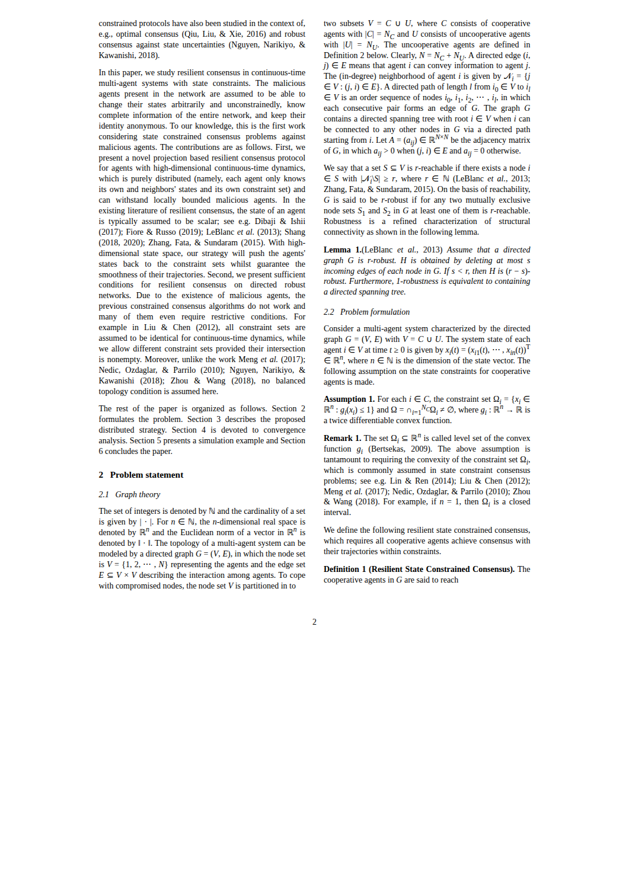constrained protocols have also been studied in the context of, e.g., optimal consensus (Qiu, Liu, & Xie, 2016) and robust consensus against state uncertainties (Nguyen, Narikiyo, & Kawanishi, 2018).
In this paper, we study resilient consensus in continuous-time multi-agent systems with state constraints. The malicious agents present in the network are assumed to be able to change their states arbitrarily and unconstrainedly, know complete information of the entire network, and keep their identity anonymous. To our knowledge, this is the first work considering state constrained consensus problems against malicious agents. The contributions are as follows. First, we present a novel projection based resilient consensus protocol for agents with high-dimensional continuous-time dynamics, which is purely distributed (namely, each agent only knows its own and neighbors' states and its own constraint set) and can withstand locally bounded malicious agents. In the existing literature of resilient consensus, the state of an agent is typically assumed to be scalar; see e.g. Dibaji & Ishii (2017); Fiore & Russo (2019); LeBlanc et al. (2013); Shang (2018, 2020); Zhang, Fata, & Sundaram (2015). With high-dimensional state space, our strategy will push the agents' states back to the constraint sets whilst guarantee the smoothness of their trajectories. Second, we present sufficient conditions for resilient consensus on directed robust networks. Due to the existence of malicious agents, the previous constrained consensus algorithms do not work and many of them even require restrictive conditions. For example in Liu & Chen (2012), all constraint sets are assumed to be identical for continuous-time dynamics, while we allow different constraint sets provided their intersection is nonempty. Moreover, unlike the work Meng et al. (2017); Nedic, Ozdaglar, & Parrilo (2010); Nguyen, Narikiyo, & Kawanishi (2018); Zhou & Wang (2018), no balanced topology condition is assumed here.
The rest of the paper is organized as follows. Section 2 formulates the problem. Section 3 describes the proposed distributed strategy. Section 4 is devoted to convergence analysis. Section 5 presents a simulation example and Section 6 concludes the paper.
2 Problem statement
2.1 Graph theory
The set of integers is denoted by ℕ and the cardinality of a set is given by | · |. For n ∈ ℕ, the n-dimensional real space is denoted by ℝn and the Euclidean norm of a vector in ℝn is denoted by ‖ · ‖. The topology of a multi-agent system can be modeled by a directed graph G = (V, E), in which the node set is V = {1, 2, ⋯ , N} representing the agents and the edge set E ⊆ V × V describing the interaction among agents. To cope with compromised nodes, the node set V is partitioned in to
two subsets V = C ∪ U, where C consists of cooperative agents with |C| = NC and U consists of uncooperative agents with |U| = NU. The uncooperative agents are defined in Definition 2 below. Clearly, N = NC + NU. A directed edge (i, j) ∈ E means that agent i can convey information to agent j. The (in-degree) neighborhood of agent i is given by 𝒩i = {j ∈ V : (j, i) ∈ E}. A directed path of length l from i0 ∈ V to il ∈ V is an order sequence of nodes i0, i1, i2, ⋯ , il, in which each consecutive pair forms an edge of G. The graph G contains a directed spanning tree with root i ∈ V when i can be connected to any other nodes in G via a directed path starting from i. Let A = (aij) ∈ ℝN×N be the adjacency matrix of G, in which aij > 0 when (j, i) ∈ E and aij = 0 otherwise.
We say that a set S ⊆ V is r-reachable if there exists a node i ∈ S with |𝒩i\S| ≥ r, where r ∈ ℕ (LeBlanc et al., 2013; Zhang, Fata, & Sundaram, 2015). On the basis of reachability, G is said to be r-robust if for any two mutually exclusive node sets S1 and S2 in G at least one of them is r-reachable. Robustness is a refined characterization of structural connectivity as shown in the following lemma.
Lemma 1.(LeBlanc et al., 2013) Assume that a directed graph G is r-robust. H is obtained by deleting at most s incoming edges of each node in G. If s < r, then H is (r − s)-robust. Furthermore, 1-robustness is equivalent to containing a directed spanning tree.
2.2 Problem formulation
Consider a multi-agent system characterized by the directed graph G = (V, E) with V = C ∪ U. The system state of each agent i ∈ V at time t ≥ 0 is given by xi(t) = (xi1(t), ⋯ , xin(t))T ∈ ℝn, where n ∈ ℕ is the dimension of the state vector. The following assumption on the state constraints for cooperative agents is made.
Assumption 1. For each i ∈ C, the constraint set Ωi = {xi ∈ ℝn : gi(xi) ≤ 1} and Ω = ∩i=1NCΩi ≠ ∅, where gi : ℝn → ℝ is a twice differentiable convex function.
Remark 1. The set Ωi ⊆ ℝn is called level set of the convex function gi (Bertsekas, 2009). The above assumption is tantamount to requiring the convexity of the constraint set Ωi, which is commonly assumed in state constraint consensus problems; see e.g. Lin & Ren (2014); Liu & Chen (2012); Meng et al. (2017); Nedic, Ozdaglar, & Parrilo (2010); Zhou & Wang (2018). For example, if n = 1, then Ωi is a closed interval.
We define the following resilient state constrained consensus, which requires all cooperative agents achieve consensus with their trajectories within constraints.
Definition 1 (Resilient State Constrained Consensus). The cooperative agents in G are said to reach
2